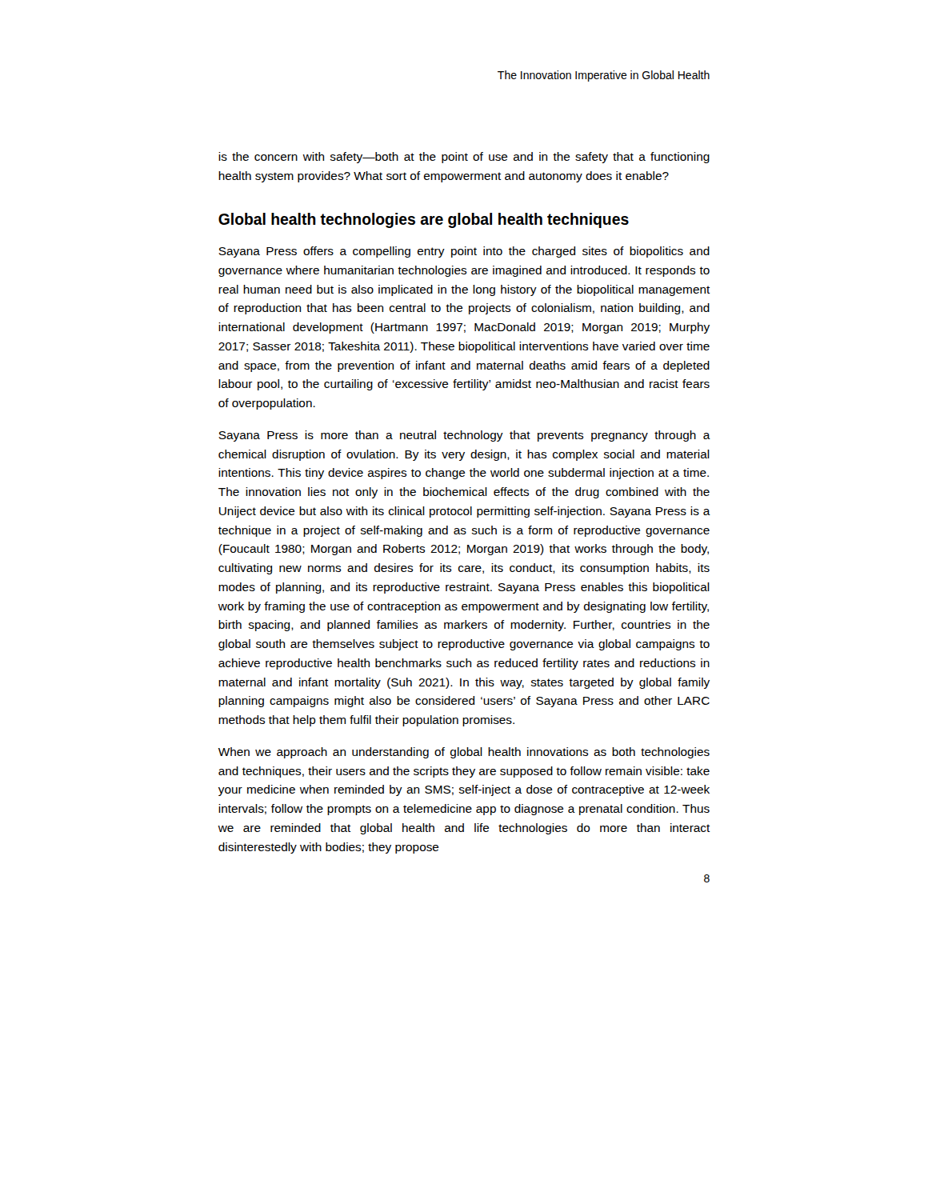The Innovation Imperative in Global Health
is the concern with safety—both at the point of use and in the safety that a functioning health system provides? What sort of empowerment and autonomy does it enable?
Global health technologies are global health techniques
Sayana Press offers a compelling entry point into the charged sites of biopolitics and governance where humanitarian technologies are imagined and introduced. It responds to real human need but is also implicated in the long history of the biopolitical management of reproduction that has been central to the projects of colonialism, nation building, and international development (Hartmann 1997; MacDonald 2019; Morgan 2019; Murphy 2017; Sasser 2018; Takeshita 2011). These biopolitical interventions have varied over time and space, from the prevention of infant and maternal deaths amid fears of a depleted labour pool, to the curtailing of ‘excessive fertility’ amidst neo-Malthusian and racist fears of overpopulation.
Sayana Press is more than a neutral technology that prevents pregnancy through a chemical disruption of ovulation. By its very design, it has complex social and material intentions. This tiny device aspires to change the world one subdermal injection at a time. The innovation lies not only in the biochemical effects of the drug combined with the Uniject device but also with its clinical protocol permitting self-injection. Sayana Press is a technique in a project of self-making and as such is a form of reproductive governance (Foucault 1980; Morgan and Roberts 2012; Morgan 2019) that works through the body, cultivating new norms and desires for its care, its conduct, its consumption habits, its modes of planning, and its reproductive restraint. Sayana Press enables this biopolitical work by framing the use of contraception as empowerment and by designating low fertility, birth spacing, and planned families as markers of modernity. Further, countries in the global south are themselves subject to reproductive governance via global campaigns to achieve reproductive health benchmarks such as reduced fertility rates and reductions in maternal and infant mortality (Suh 2021). In this way, states targeted by global family planning campaigns might also be considered ‘users’ of Sayana Press and other LARC methods that help them fulfil their population promises.
When we approach an understanding of global health innovations as both technologies and techniques, their users and the scripts they are supposed to follow remain visible: take your medicine when reminded by an SMS; self-inject a dose of contraceptive at 12-week intervals; follow the prompts on a telemedicine app to diagnose a prenatal condition. Thus we are reminded that global health and life technologies do more than interact disinterestedly with bodies; they propose
8